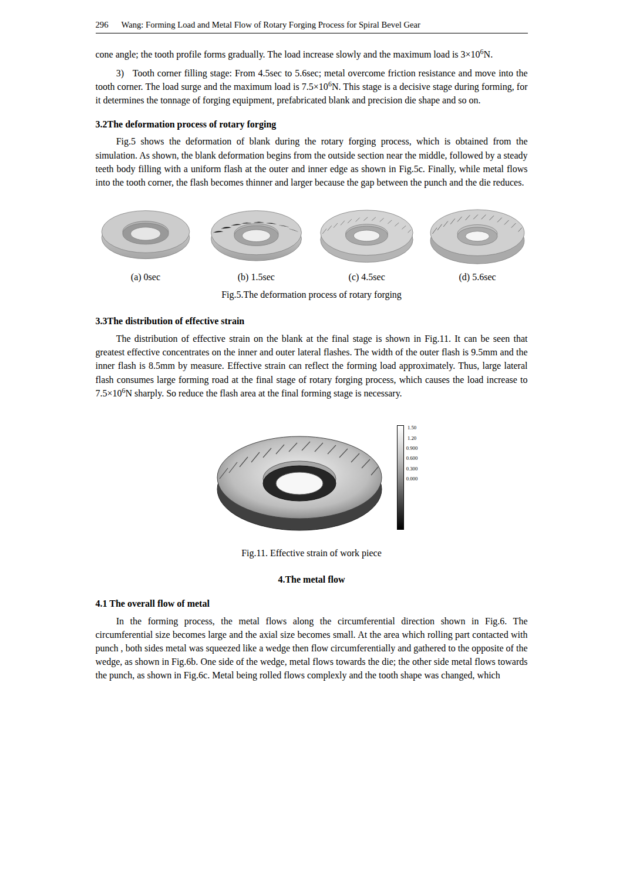296 Wang: Forming Load and Metal Flow of Rotary Forging Process for Spiral Bevel Gear
cone angle; the tooth profile forms gradually. The load increase slowly and the maximum load is 3×106N.
3) Tooth corner filling stage: From 4.5sec to 5.6sec; metal overcome friction resistance and move into the tooth corner. The load surge and the maximum load is 7.5×106N. This stage is a decisive stage during forming, for it determines the tonnage of forging equipment, prefabricated blank and precision die shape and so on.
3.2The deformation process of rotary forging
Fig.5 shows the deformation of blank during the rotary forging process, which is obtained from the simulation. As shown, the blank deformation begins from the outside section near the middle, followed by a steady teeth body filling with a uniform flash at the outer and inner edge as shown in Fig.5c. Finally, while metal flows into the tooth corner, the flash becomes thinner and larger because the gap between the punch and the die reduces.
(a) 0sec
(b) 1.5sec
(c) 4.5sec
(d) 5.6sec
Fig.5.The deformation process of rotary forging
3.3The distribution of effective strain
The distribution of effective strain on the blank at the final stage is shown in Fig.11. It can be seen that greatest effective concentrates on the inner and outer lateral flashes. The width of the outer flash is 9.5mm and the inner flash is 8.5mm by measure. Effective strain can reflect the forming load approximately. Thus, large lateral flash consumes large forming road at the final stage of rotary forging process, which causes the load increase to 7.5×106N sharply. So reduce the flash area at the final forming stage is necessary.
1.50 1.20 0.900 0.600 0.300 0.000
Fig.11. Effective strain of work piece
4.The metal flow
4.1 The overall flow of metal
In the forming process, the metal flows along the circumferential direction shown in Fig.6. The circumferential size becomes large and the axial size becomes small. At the area which rolling part contacted with punch , both sides metal was squeezed like a wedge then flow circumferentially and gathered to the opposite of the wedge, as shown in Fig.6b. One side of the wedge, metal flows towards the die; the other side metal flows towards the punch, as shown in Fig.6c. Metal being rolled flows complexly and the tooth shape was changed, which